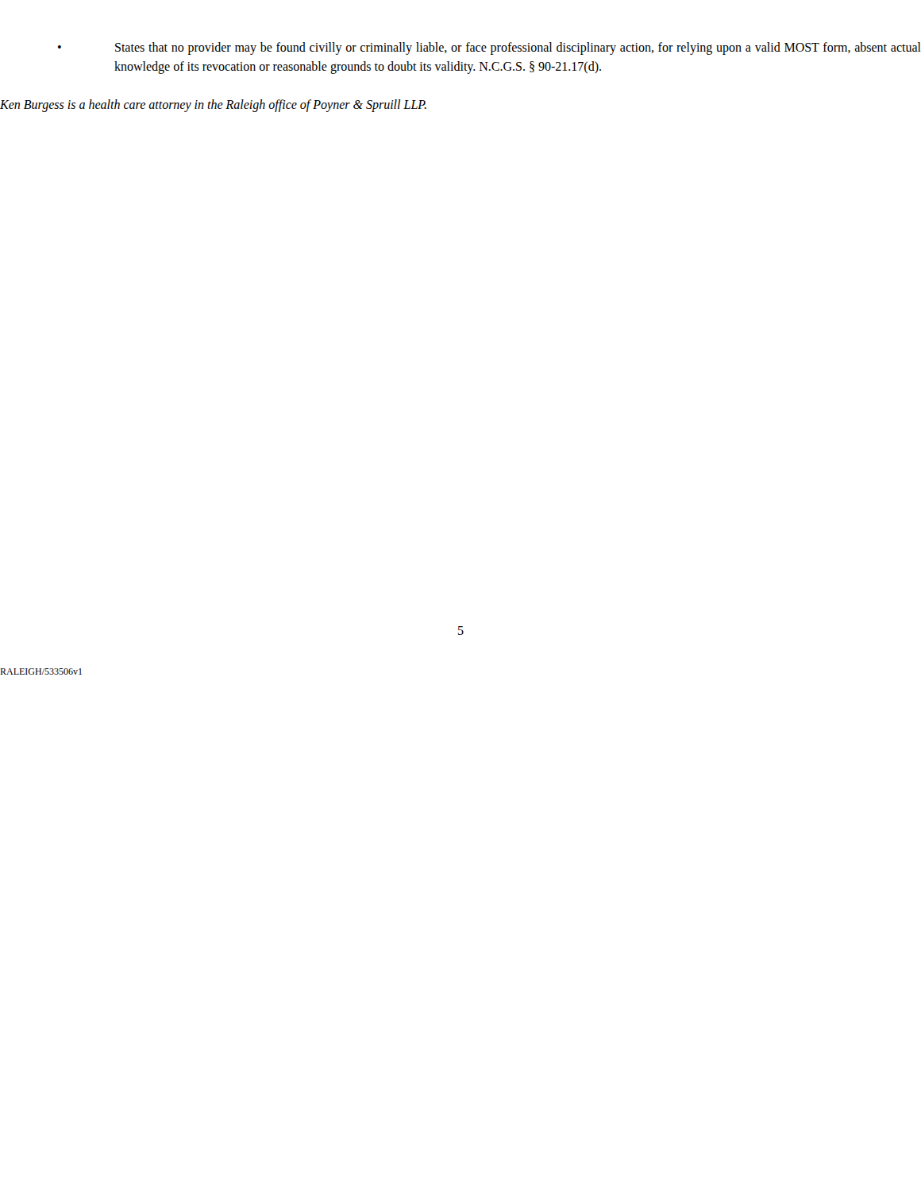States that no provider may be found civilly or criminally liable, or face professional disciplinary action, for relying upon a valid MOST form, absent actual knowledge of its revocation or reasonable grounds to doubt its validity. N.C.G.S. § 90-21.17(d).
Ken Burgess is a health care attorney in the Raleigh office of Poyner & Spruill LLP.
5
RALEIGH/533506v1